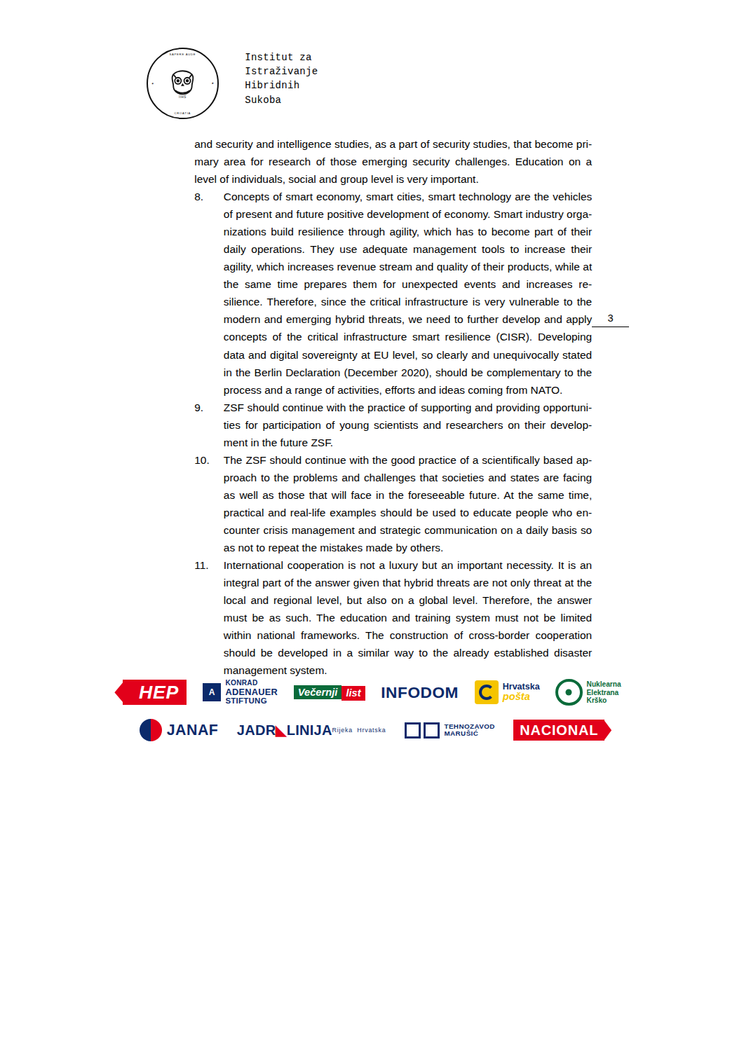SAPERE AUDE CROATIA ★ ★
IIHS
Institut za
Istraživanje
Hibridnih
Sukoba
and security and intelligence studies, as a part of security studies, that become primary area for research of those emerging security challenges. Education on a level of individuals, social and group level is very important.
8. Concepts of smart economy, smart cities, smart technology are the vehicles of present and future positive development of economy. Smart industry organizations build resilience through agility, which has to become part of their daily operations. They use adequate management tools to increase their agility, which increases revenue stream and quality of their products, while at the same time prepares them for unexpected events and increases resilience. Therefore, since the critical infrastructure is very vulnerable to the modern and emerging hybrid threats, we need to further develop and apply concepts of the critical infrastructure smart resilience (CISR). Developing data and digital sovereignty at EU level, so clearly and unequivocally stated in the Berlin Declaration (December 2020), should be complementary to the process and a range of activities, efforts and ideas coming from NATO.
9. ZSF should continue with the practice of supporting and providing opportunities for participation of young scientists and researchers on their development in the future ZSF.
10. The ZSF should continue with the good practice of a scientifically based approach to the problems and challenges that societies and states are facing as well as those that will face in the foreseeable future. At the same time, practical and real-life examples should be used to educate people who encounter crisis management and strategic communication on a daily basis so as not to repeat the mistakes made by others.
11. International cooperation is not a luxury but an important necessity. It is an integral part of the answer given that hybrid threats are not only threat at the local and regional level, but also on a global level. Therefore, the answer must be as such. The education and training system must not be limited within national frameworks. The construction of cross-border cooperation should be developed in a similar way to the already established disaster management system.
3
HEP
A
KONRAD
ADENAUER
STIFTUNG
Večernji
list
INFODOM
Hrvatska
pošta
Nuklearna
Elektrana
Krško
JANAF
JADR◣LINIJA
Rijeka Hrvatska
TEHNOZAVOD
MARUŠIĆ
NACIONAL